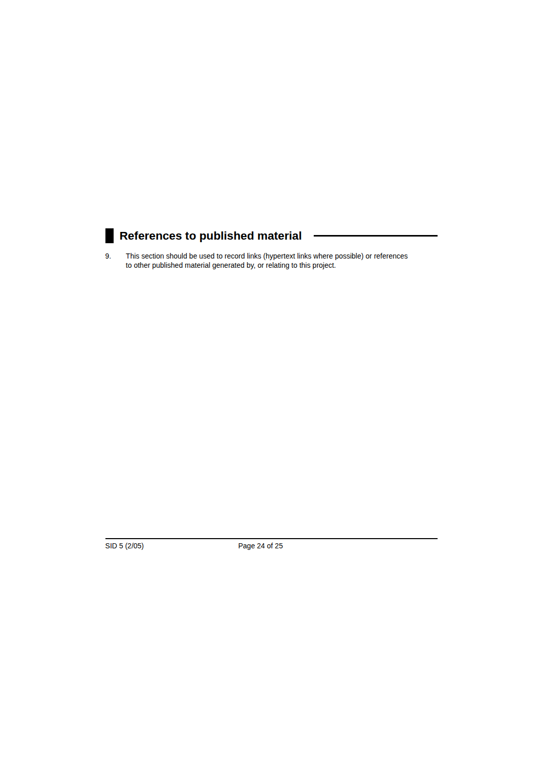References to published material
9.
This section should be used to record links (hypertext links where possible) or references to other published material generated by, or relating to this project.
SID 5 (2/05)
Page 24 of 25